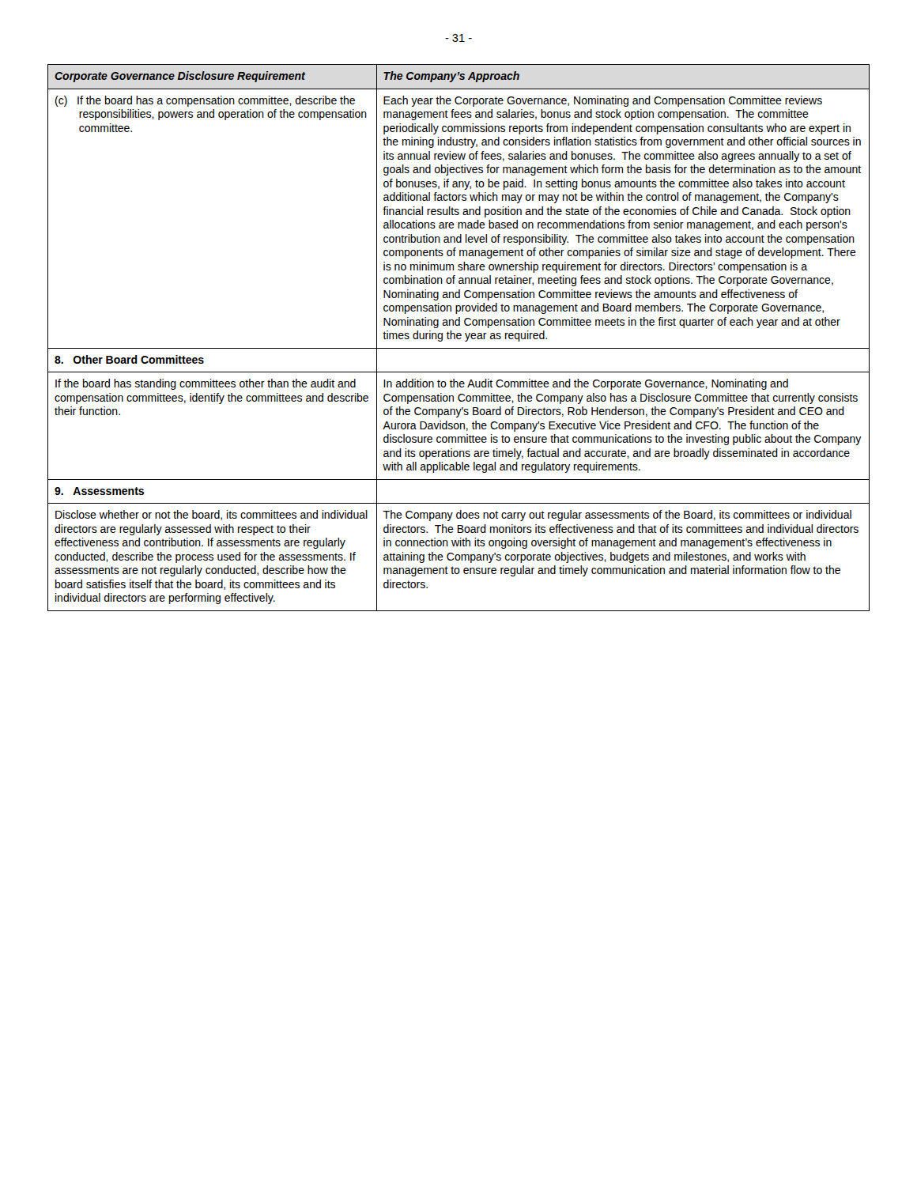- 31 -
| Corporate Governance Disclosure Requirement | The Company’s Approach |
| --- | --- |
| (c) If the board has a compensation committee, describe the responsibilities, powers and operation of the compensation committee. | Each year the Corporate Governance, Nominating and Compensation Committee reviews management fees and salaries, bonus and stock option compensation. The committee periodically commissions reports from independent compensation consultants who are expert in the mining industry, and considers inflation statistics from government and other official sources in its annual review of fees, salaries and bonuses. The committee also agrees annually to a set of goals and objectives for management which form the basis for the determination as to the amount of bonuses, if any, to be paid. In setting bonus amounts the committee also takes into account additional factors which may or may not be within the control of management, the Company's financial results and position and the state of the economies of Chile and Canada. Stock option allocations are made based on recommendations from senior management, and each person's contribution and level of responsibility. The committee also takes into account the compensation components of management of other companies of similar size and stage of development. There is no minimum share ownership requirement for directors. Directors’ compensation is a combination of annual retainer, meeting fees and stock options. The Corporate Governance, Nominating and Compensation Committee reviews the amounts and effectiveness of compensation provided to management and Board members. The Corporate Governance, Nominating and Compensation Committee meets in the first quarter of each year and at other times during the year as required. |
| 8. Other Board Committees | |
| If the board has standing committees other than the audit and compensation committees, identify the committees and describe their function. | In addition to the Audit Committee and the Corporate Governance, Nominating and Compensation Committee, the Company also has a Disclosure Committee that currently consists of the Company's Board of Directors, Rob Henderson, the Company's President and CEO and Aurora Davidson, the Company's Executive Vice President and CFO. The function of the disclosure committee is to ensure that communications to the investing public about the Company and its operations are timely, factual and accurate, and are broadly disseminated in accordance with all applicable legal and regulatory requirements. |
| 9. Assessments | |
| Disclose whether or not the board, its committees and individual directors are regularly assessed with respect to their effectiveness and contribution. If assessments are regularly conducted, describe the process used for the assessments. If assessments are not regularly conducted, describe how the board satisfies itself that the board, its committees and its individual directors are performing effectively. | The Company does not carry out regular assessments of the Board, its committees or individual directors. The Board monitors its effectiveness and that of its committees and individual directors in connection with its ongoing oversight of management and management’s effectiveness in attaining the Company's corporate objectives, budgets and milestones, and works with management to ensure regular and timely communication and material information flow to the directors. |